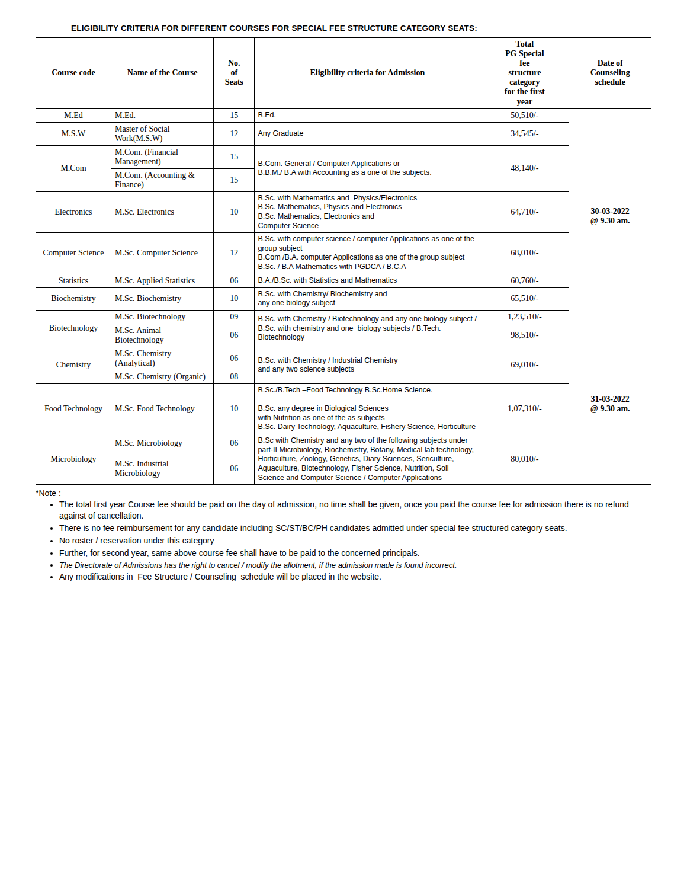ELIGIBILITY CRITERIA FOR DIFFERENT COURSES FOR SPECIAL FEE STRUCTURE CATEGORY SEATS:
| Course code | Name of the Course | No. of Seats | Eligibility criteria for Admission | Total PG Special fee structure category for the first year | Date of Counseling schedule |
| --- | --- | --- | --- | --- | --- |
| M.Ed | M.Ed. | 15 | B.Ed. | 50,510/- | 30-03-2022 @ 9.30 am. |
| M.S.W | Master of Social Work(M.S.W) | 12 | Any Graduate | 34,545/- |
| M.Com | M.Com. (Financial Management) | 15 | B.Com. General / Computer Applications or B.B.M./ B.A with Accounting as a one of the subjects. | 48,140/- |
| M.Com. (Accounting & Finance) | 15 |
| Electronics | M.Sc. Electronics | 10 | B.Sc. with Mathematics and Physics/Electronics B.Sc. Mathematics, Physics and Electronics B.Sc. Mathematics, Electronics and Computer Science | 64,710/- |
| Computer Science | M.Sc. Computer Science | 12 | B.Sc. with computer science / computer Applications as one of the group subject B.Com /B.A. computer Applications as one of the group subject B.Sc. / B.A Mathematics with PGDCA / B.C.A | 68,010/- |
| Statistics | M.Sc. Applied Statistics | 06 | B.A./B.Sc. with Statistics and Mathematics | 60,760/- |
| Biochemistry | M.Sc. Biochemistry | 10 | B.Sc. with Chemistry/ Biochemistry and any one biology subject | 65,510/- |
| Biotechnology | M.Sc. Biotechnology | 09 | B.Sc. with Chemistry / Biotechnology and any one biology subject / B.Sc. with chemistry and one biology subjects / B.Tech. Biotechnology | 1,23,510/- |
| M.Sc. Animal Biotechnology | 06 | 98,510/- | 31-03-2022 @ 9.30 am. |
| Chemistry | M.Sc. Chemistry (Analytical) | 06 | B.Sc. with Chemistry / Industrial Chemistry and any two science subjects | 69,010/- |
| M.Sc. Chemistry (Organic) | 08 |
| Food Technology | M.Sc. Food Technology | 10 | B.Sc./B.Tech –Food Technology B.Sc.Home Science. B.Sc. any degree in Biological Sciences with Nutrition as one of the as subjects B.Sc. Dairy Technology, Aquaculture, Fishery Science, Horticulture | 1,07,310/- |
| Microbiology | M.Sc. Microbiology | 06 | B.Sc with Chemistry and any two of the following subjects under part-II Microbiology, Biochemistry, Botany, Medical lab technology, Horticulture, Zoology, Genetics, Diary Sciences, Sericulture, Aquaculture, Biotechnology, Fisher Science, Nutrition, Soil Science and Computer Science / Computer Applications | 80,010/- |
| M.Sc. Industrial Microbiology | 06 |
*Note :
The total first year Course fee should be paid on the day of admission, no time shall be given, once you paid the course fee for admission there is no refund against of cancellation.
There is no fee reimbursement for any candidate including SC/ST/BC/PH candidates admitted under special fee structured category seats.
No roster / reservation under this category
Further, for second year, same above course fee shall have to be paid to the concerned principals.
The Directorate of Admissions has the right to cancel / modify the allotment, if the admission made is found incorrect.
Any modifications in Fee Structure / Counseling schedule will be placed in the website.